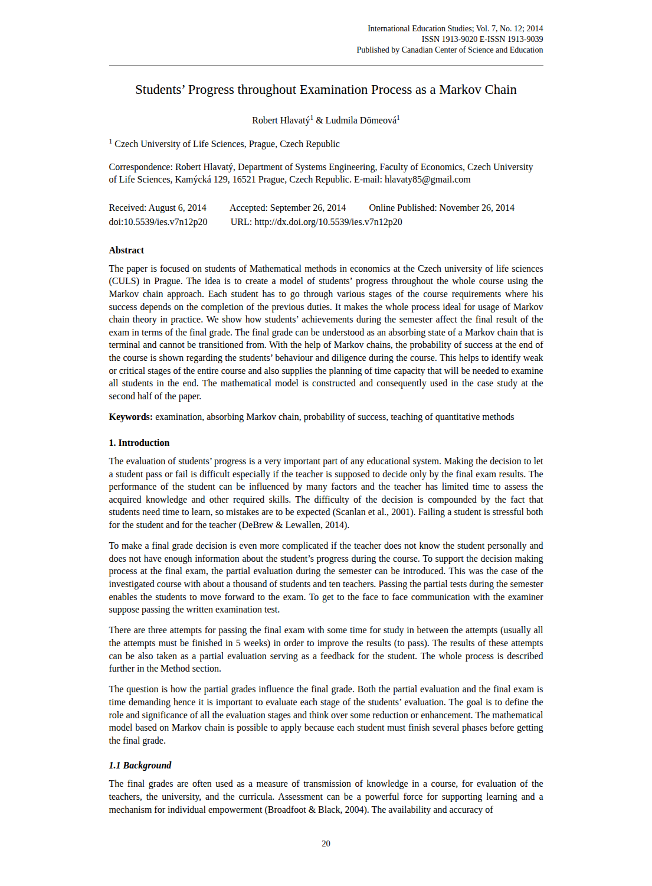International Education Studies; Vol. 7, No. 12; 2014
ISSN 1913-9020 E-ISSN 1913-9039
Published by Canadian Center of Science and Education
Students’ Progress throughout Examination Process as a Markov Chain
Robert Hlavatý1 & Ludmila Dömeová1
1 Czech University of Life Sciences, Prague, Czech Republic
Correspondence: Robert Hlavatý, Department of Systems Engineering, Faculty of Economics, Czech University of Life Sciences, Kamýcká 129, 16521 Prague, Czech Republic. E-mail: hlavaty85@gmail.com
Received: August 6, 2014 Accepted: September 26, 2014 Online Published: November 26, 2014
doi:10.5539/ies.v7n12p20 URL: http://dx.doi.org/10.5539/ies.v7n12p20
Abstract
The paper is focused on students of Mathematical methods in economics at the Czech university of life sciences (CULS) in Prague. The idea is to create a model of students’ progress throughout the whole course using the Markov chain approach. Each student has to go through various stages of the course requirements where his success depends on the completion of the previous duties. It makes the whole process ideal for usage of Markov chain theory in practice. We show how students’ achievements during the semester affect the final result of the exam in terms of the final grade. The final grade can be understood as an absorbing state of a Markov chain that is terminal and cannot be transitioned from. With the help of Markov chains, the probability of success at the end of the course is shown regarding the students’ behaviour and diligence during the course. This helps to identify weak or critical stages of the entire course and also supplies the planning of time capacity that will be needed to examine all students in the end. The mathematical model is constructed and consequently used in the case study at the second half of the paper.
Keywords: examination, absorbing Markov chain, probability of success, teaching of quantitative methods
1. Introduction
The evaluation of students’ progress is a very important part of any educational system. Making the decision to let a student pass or fail is difficult especially if the teacher is supposed to decide only by the final exam results. The performance of the student can be influenced by many factors and the teacher has limited time to assess the acquired knowledge and other required skills. The difficulty of the decision is compounded by the fact that students need time to learn, so mistakes are to be expected (Scanlan et al., 2001). Failing a student is stressful both for the student and for the teacher (DeBrew & Lewallen, 2014).
To make a final grade decision is even more complicated if the teacher does not know the student personally and does not have enough information about the student’s progress during the course. To support the decision making process at the final exam, the partial evaluation during the semester can be introduced. This was the case of the investigated course with about a thousand of students and ten teachers. Passing the partial tests during the semester enables the students to move forward to the exam. To get to the face to face communication with the examiner suppose passing the written examination test.
There are three attempts for passing the final exam with some time for study in between the attempts (usually all the attempts must be finished in 5 weeks) in order to improve the results (to pass). The results of these attempts can be also taken as a partial evaluation serving as a feedback for the student. The whole process is described further in the Method section.
The question is how the partial grades influence the final grade. Both the partial evaluation and the final exam is time demanding hence it is important to evaluate each stage of the students’ evaluation. The goal is to define the role and significance of all the evaluation stages and think over some reduction or enhancement. The mathematical model based on Markov chain is possible to apply because each student must finish several phases before getting the final grade.
1.1 Background
The final grades are often used as a measure of transmission of knowledge in a course, for evaluation of the teachers, the university, and the curricula. Assessment can be a powerful force for supporting learning and a mechanism for individual empowerment (Broadfoot & Black, 2004). The availability and accuracy of
20